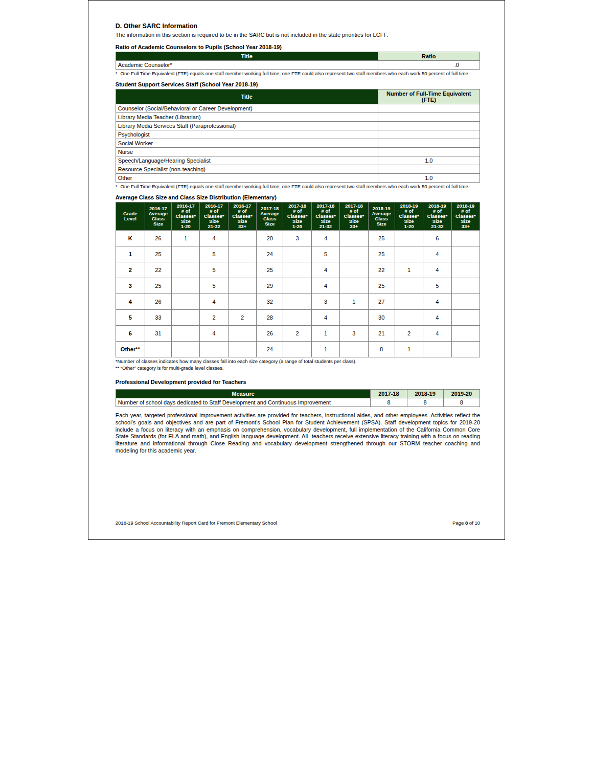D. Other SARC Information
The information in this section is required to be in the SARC but is not included in the state priorities for LCFF.
Ratio of Academic Counselors to Pupils (School Year 2018-19)
| Title | Ratio |
| --- | --- |
| Academic Counselor* | .0 |
*One Full Time Equivalent (FTE) equals one staff member working full time; one FTE could also represent two staff members who each work 50 percent of full time.
Student Support Services Staff (School Year 2018-19)
| Title | Number of Full-Time Equivalent (FTE) |
| --- | --- |
| Counselor (Social/Behavioral or Career Development) | |
| Library Media Teacher (Librarian) | |
| Library Media Services Staff (Paraprofessional) | |
| Psychologist | |
| Social Worker | |
| Nurse | |
| Speech/Language/Hearing Specialist | 1.0 |
| Resource Specialist (non-teaching) | |
| Other | 1.0 |
*One Full Time Equivalent (FTE) equals one staff member working full time; one FTE could also represent two staff members who each work 50 percent of full time.
Average Class Size and Class Size Distribution (Elementary)
| Grade Level | 2016-17 Average Class Size | 2016-17 # of Classes* Size 1-20 | 2016-17 # of Classes* Size 21-32 | 2016-17 # of Classes* Size 33+ | 2017-18 Average Class Size | 2017-18 # of Classes* Size 1-20 | 2017-18 # of Classes* Size 21-32 | 2017-18 # of Classes* Size 33+ | 2018-19 Average Class Size | 2018-19 # of Classes* Size 1-20 | 2018-19 # of Classes* Size 21-32 | 2018-19 # of Classes* Size 33+ |
| --- | --- | --- | --- | --- | --- | --- | --- | --- | --- | --- | --- | --- |
| K | 26 | 1 | 4 | | 20 | 3 | 4 | | 25 | | 6 | |
| 1 | 25 | | 5 | | 24 | | 5 | | 25 | | 4 | |
| 2 | 22 | | 5 | | 25 | | 4 | | 22 | 1 | 4 | |
| 3 | 25 | | 5 | | 29 | | 4 | | 25 | | 5 | |
| 4 | 26 | | 4 | | 32 | | 3 | 1 | 27 | | 4 | |
| 5 | 33 | | 2 | 2 | 28 | | 4 | | 30 | | 4 | |
| 6 | 31 | | 4 | | 26 | 2 | 1 | 3 | 21 | 2 | 4 | |
| Other** | | | | | 24 | | 1 | | 8 | 1 | | |
*Number of classes indicates how many classes fall into each size category (a range of total students per class).
** “Other” category is for multi-grade level classes.
Professional Development provided for Teachers
| Measure | 2017-18 | 2018-19 | 2019-20 |
| --- | --- | --- | --- |
| Number of school days dedicated to Staff Development and Continuous Improvement | 8 | 8 | 8 |
Each year, targeted professional improvement activities are provided for teachers, instructional aides, and other employees. Activities reflect the school's goals and objectives and are part of Fremont's School Plan for Student Achievement (SPSA). Staff development topics for 2019-20 include a focus on literacy with an emphasis on comprehension, vocabulary development, full implementation of the California Common Core State Standards (for ELA and math), and English language development. All teachers receive extensive literacy training with a focus on reading literature and informational through Close Reading and vocabulary development strengthened through our STORM teacher coaching and modeling for this academic year.
2018-19 School Accountability Report Card for Fremont Elementary School Page 8 of 10